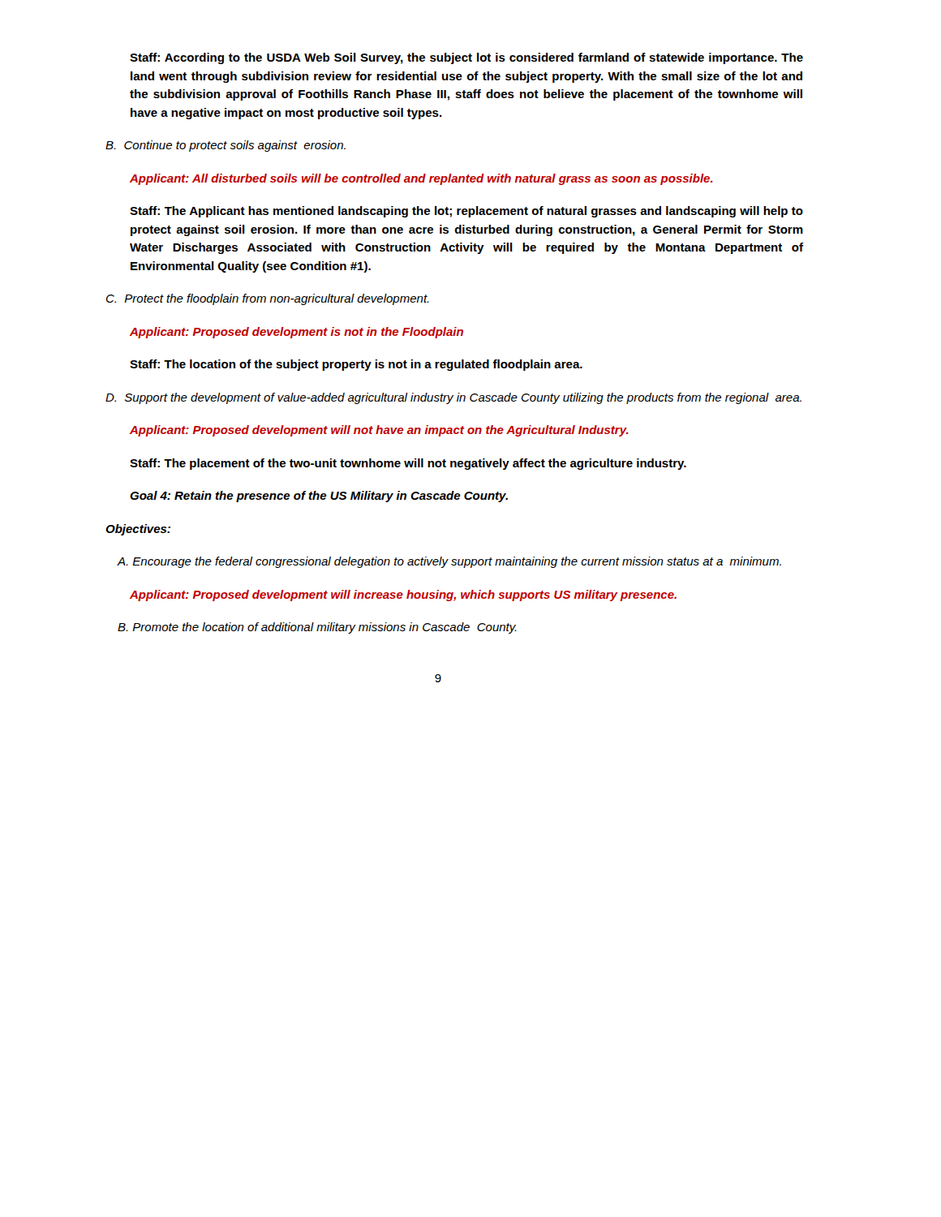Staff: According to the USDA Web Soil Survey, the subject lot is considered farmland of statewide importance. The land went through subdivision review for residential use of the subject property. With the small size of the lot and the subdivision approval of Foothills Ranch Phase III, staff does not believe the placement of the townhome will have a negative impact on most productive soil types.
B. Continue to protect soils against erosion.
Applicant: All disturbed soils will be controlled and replanted with natural grass as soon as possible.
Staff: The Applicant has mentioned landscaping the lot; replacement of natural grasses and landscaping will help to protect against soil erosion. If more than one acre is disturbed during construction, a General Permit for Storm Water Discharges Associated with Construction Activity will be required by the Montana Department of Environmental Quality (see Condition #1).
C. Protect the floodplain from non-agricultural development.
Applicant: Proposed development is not in the Floodplain
Staff: The location of the subject property is not in a regulated floodplain area.
D. Support the development of value-added agricultural industry in Cascade County utilizing the products from the regional area.
Applicant: Proposed development will not have an impact on the Agricultural Industry.
Staff: The placement of the two-unit townhome will not negatively affect the agriculture industry.
Goal 4: Retain the presence of the US Military in Cascade County.
Objectives:
A. Encourage the federal congressional delegation to actively support maintaining the current mission status at a minimum.
Applicant: Proposed development will increase housing, which supports US military presence.
B. Promote the location of additional military missions in Cascade County.
9